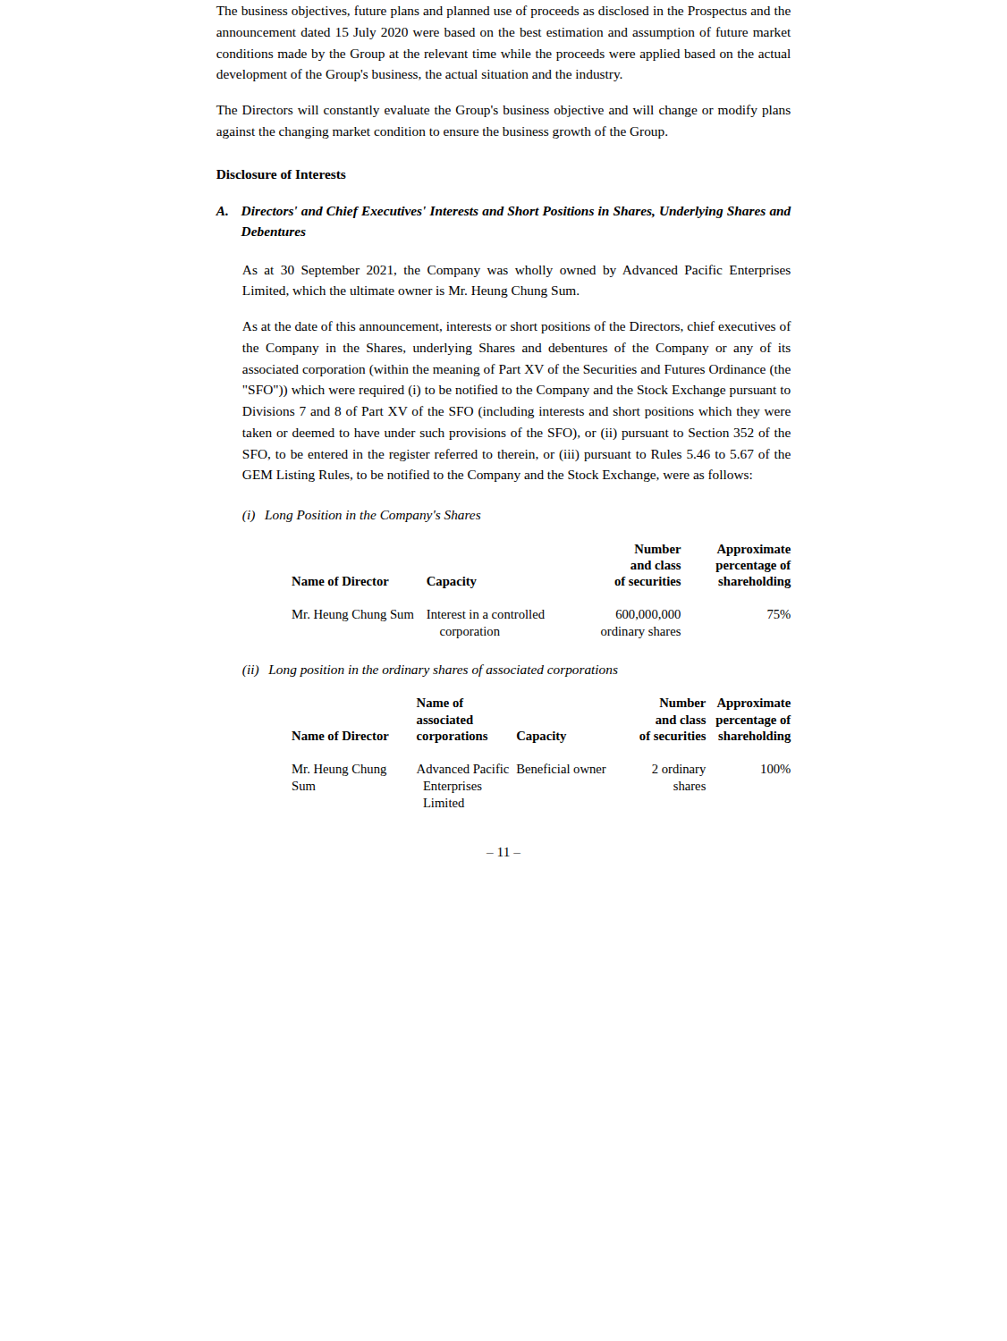The business objectives, future plans and planned use of proceeds as disclosed in the Prospectus and the announcement dated 15 July 2020 were based on the best estimation and assumption of future market conditions made by the Group at the relevant time while the proceeds were applied based on the actual development of the Group's business, the actual situation and the industry.
The Directors will constantly evaluate the Group's business objective and will change or modify plans against the changing market condition to ensure the business growth of the Group.
Disclosure of Interests
A.
Directors' and Chief Executives' Interests and Short Positions in Shares, Underlying Shares and Debentures
As at 30 September 2021, the Company was wholly owned by Advanced Pacific Enterprises Limited, which the ultimate owner is Mr. Heung Chung Sum.
As at the date of this announcement, interests or short positions of the Directors, chief executives of the Company in the Shares, underlying Shares and debentures of the Company or any of its associated corporation (within the meaning of Part XV of the Securities and Futures Ordinance (the "SFO")) which were required (i) to be notified to the Company and the Stock Exchange pursuant to Divisions 7 and 8 of Part XV of the SFO (including interests and short positions which they were taken or deemed to have under such provisions of the SFO), or (ii) pursuant to Section 352 of the SFO, to be entered in the register referred to therein, or (iii) pursuant to Rules 5.46 to 5.67 of the GEM Listing Rules, to be notified to the Company and the Stock Exchange, were as follows:
(i) Long Position in the Company's Shares
| Name of Director | Capacity | Number and class of securities | Approximate percentage of shareholding |
| --- | --- | --- | --- |
| Mr. Heung Chung Sum | Interest in a controlled corporation | 600,000,000 ordinary shares | 75% |
(ii) Long position in the ordinary shares of associated corporations
| Name of Director | Name of associated corporations | Capacity | Number and class of securities | Approximate percentage of shareholding |
| --- | --- | --- | --- | --- |
| Mr. Heung Chung Sum | Advanced Pacific Enterprises Limited | Beneficial owner | 2 ordinary shares | 100% |
– 11 –